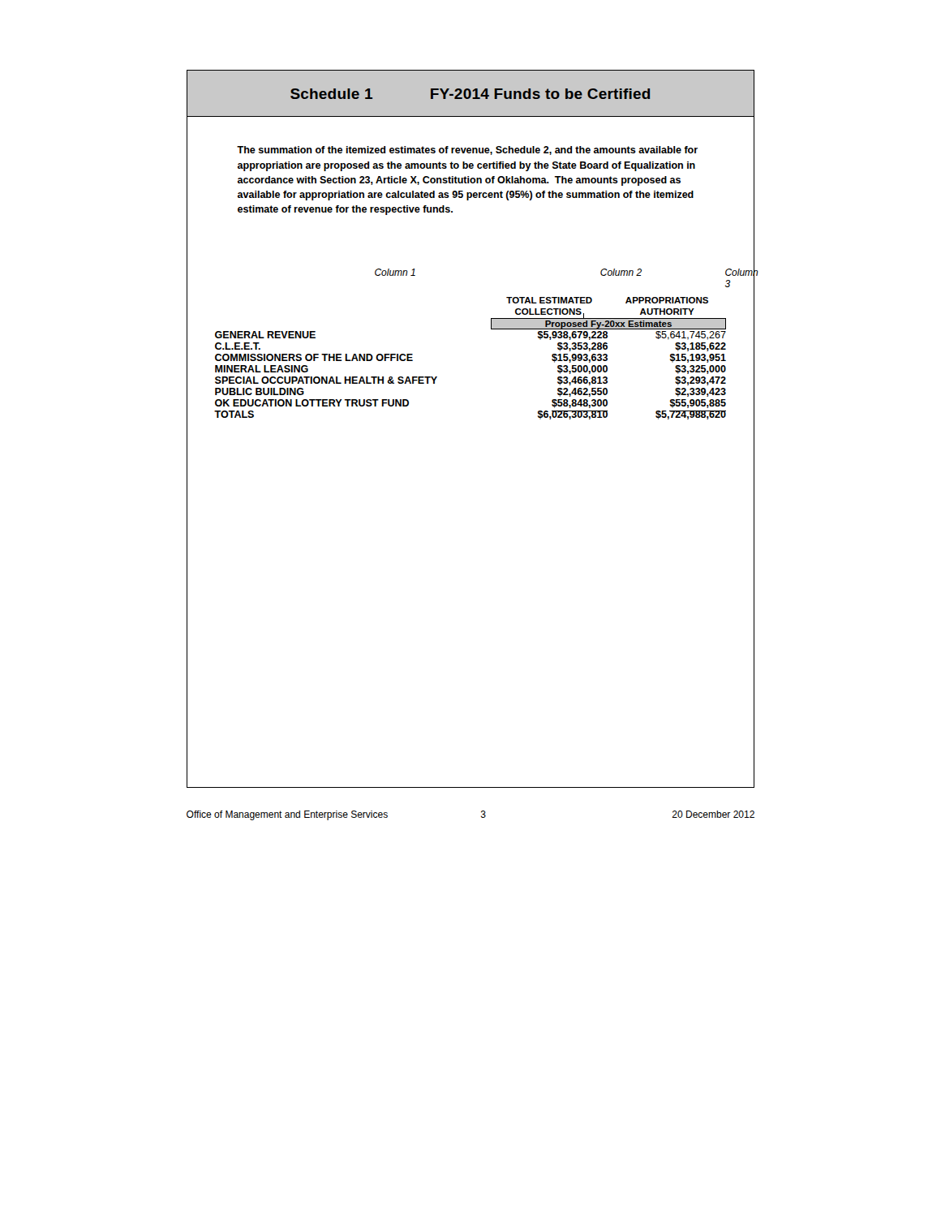Schedule 1 FY-2014 Funds to be Certified
The summation of the itemized estimates of revenue, Schedule 2, and the amounts available for appropriation are proposed as the amounts to be certified by the State Board of Equalization in accordance with Section 23, Article X, Constitution of Oklahoma. The amounts proposed as available for appropriation are calculated as 95 percent (95%) of the summation of the itemized estimate of revenue for the respective funds.
Column 1 Column 2 Column 3
| | TOTAL ESTIMATED COLLECTIONS | APPROPRIATIONS AUTHORITY |
| | Proposed Fy-20xx Estimates |
| GENERAL REVENUE | $5,938,679,228 | $5,641,745,267 |
| C.L.E.E.T. | $3,353,286 | $3,185,622 |
| COMMISSIONERS OF THE LAND OFFICE | $15,993,633 | $15,193,951 |
| MINERAL LEASING | $3,500,000 | $3,325,000 |
| SPECIAL OCCUPATIONAL HEALTH & SAFETY | $3,466,813 | $3,293,472 |
| PUBLIC BUILDING | $2,462,550 | $2,339,423 |
| OK EDUCATION LOTTERY TRUST FUND | $58,848,300 | $55,905,885 |
| TOTALS | $6,026,303,810 | $5,724,988,620 |
Office of Management and Enterprise Services
3
20 December 2012